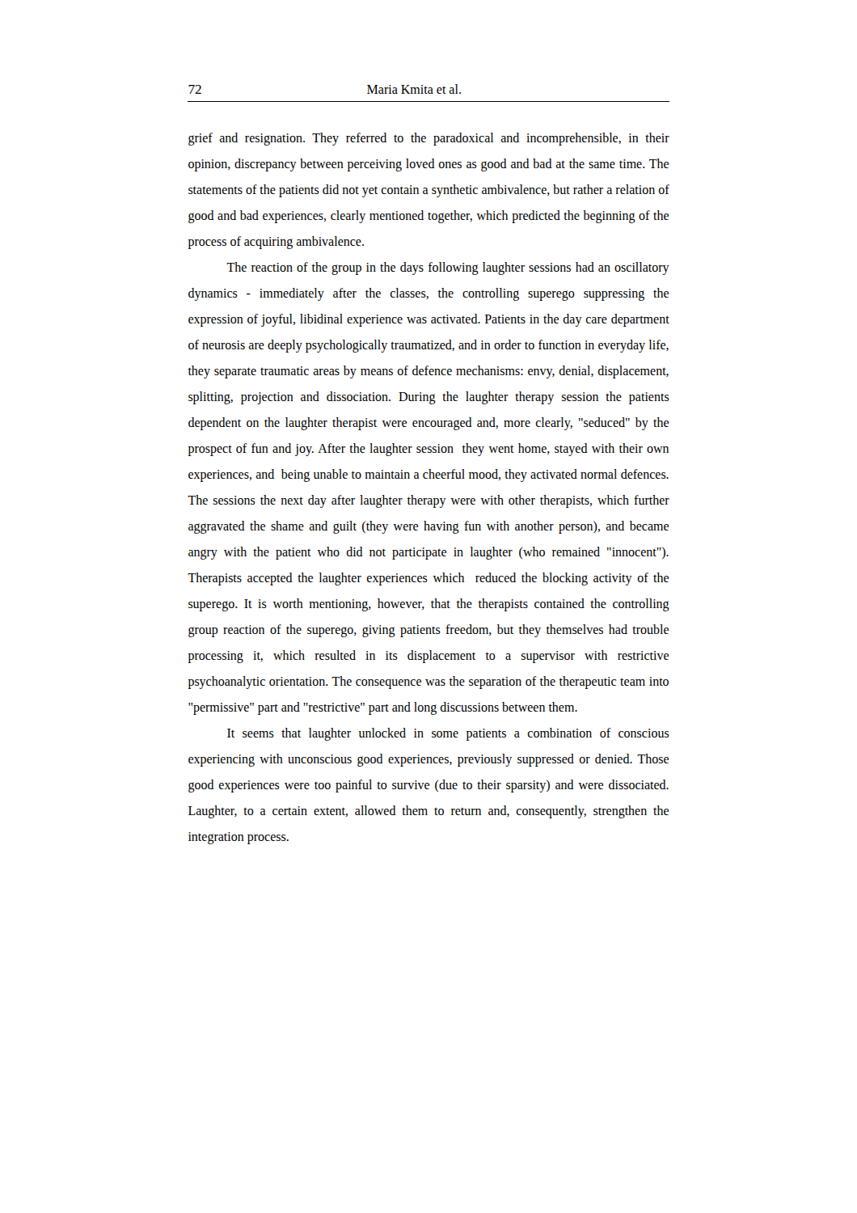72 Maria Kmita et al.
grief and resignation. They referred to the paradoxical and incomprehensible, in their opinion, discrepancy between perceiving loved ones as good and bad at the same time. The statements of the patients did not yet contain a synthetic ambivalence, but rather a relation of good and bad experiences, clearly mentioned together, which predicted the beginning of the process of acquiring ambivalence.
The reaction of the group in the days following laughter sessions had an oscillatory dynamics - immediately after the classes, the controlling superego suppressing the expression of joyful, libidinal experience was activated. Patients in the day care department of neurosis are deeply psychologically traumatized, and in order to function in everyday life, they separate traumatic areas by means of defence mechanisms: envy, denial, displacement, splitting, projection and dissociation. During the laughter therapy session the patients dependent on the laughter therapist were encouraged and, more clearly, "seduced" by the prospect of fun and joy. After the laughter session they went home, stayed with their own experiences, and being unable to maintain a cheerful mood, they activated normal defences. The sessions the next day after laughter therapy were with other therapists, which further aggravated the shame and guilt (they were having fun with another person), and became angry with the patient who did not participate in laughter (who remained "innocent"). Therapists accepted the laughter experiences which reduced the blocking activity of the superego. It is worth mentioning, however, that the therapists contained the controlling group reaction of the superego, giving patients freedom, but they themselves had trouble processing it, which resulted in its displacement to a supervisor with restrictive psychoanalytic orientation. The consequence was the separation of the therapeutic team into "permissive" part and "restrictive" part and long discussions between them.
It seems that laughter unlocked in some patients a combination of conscious experiencing with unconscious good experiences, previously suppressed or denied. Those good experiences were too painful to survive (due to their sparsity) and were dissociated. Laughter, to a certain extent, allowed them to return and, consequently, strengthen the integration process.